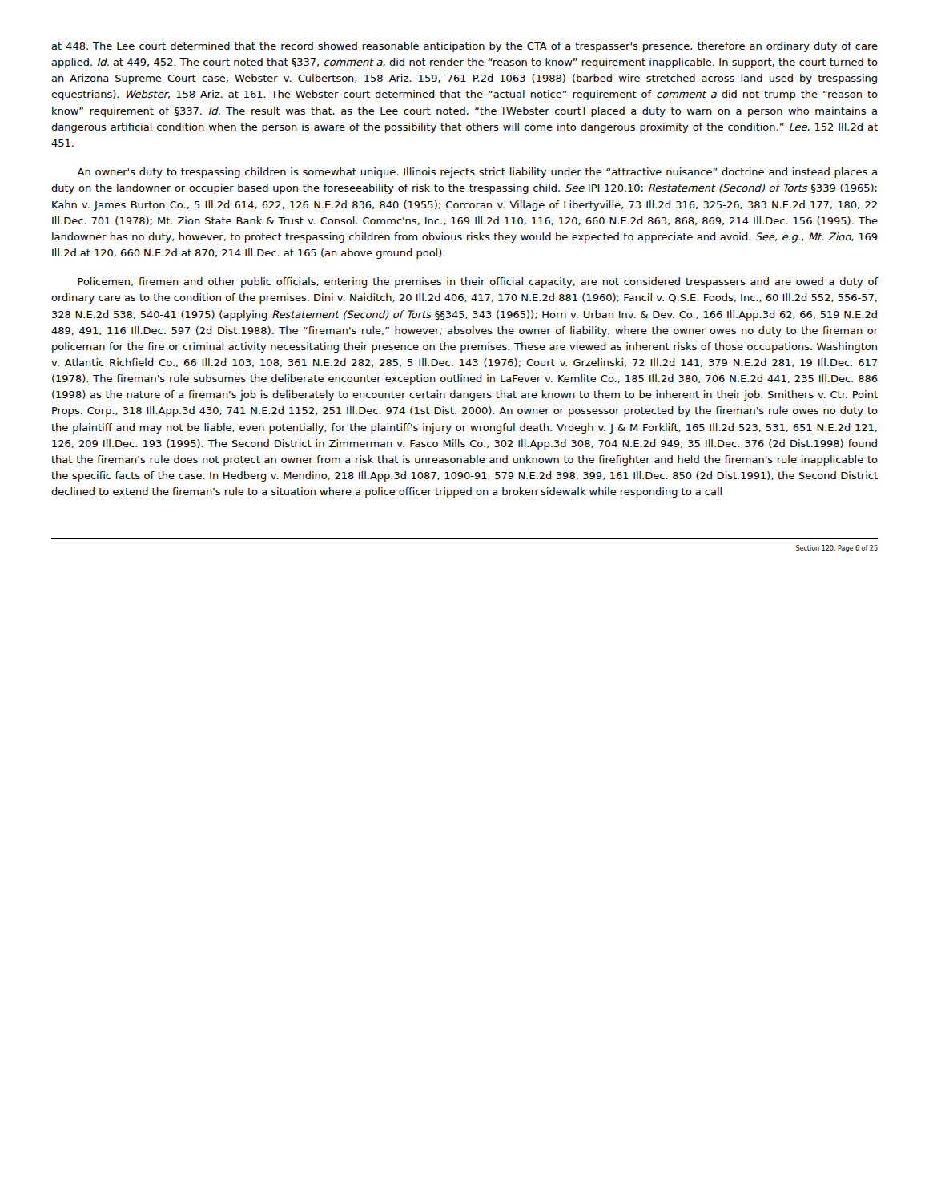at 448. The Lee court determined that the record showed reasonable anticipation by the CTA of a trespasser's presence, therefore an ordinary duty of care applied. Id. at 449, 452. The court noted that §337, comment a, did not render the “reason to know” requirement inapplicable. In support, the court turned to an Arizona Supreme Court case, Webster v. Culbertson, 158 Ariz. 159, 761 P.2d 1063 (1988) (barbed wire stretched across land used by trespassing equestrians). Webster, 158 Ariz. at 161. The Webster court determined that the “actual notice” requirement of comment a did not trump the “reason to know” requirement of §337. Id. The result was that, as the Lee court noted, “the [Webster court] placed a duty to warn on a person who maintains a dangerous artificial condition when the person is aware of the possibility that others will come into dangerous proximity of the condition.” Lee, 152 Ill.2d at 451.
An owner's duty to trespassing children is somewhat unique. Illinois rejects strict liability under the “attractive nuisance” doctrine and instead places a duty on the landowner or occupier based upon the foreseeability of risk to the trespassing child. See IPI 120.10; Restatement (Second) of Torts §339 (1965); Kahn v. James Burton Co., 5 Ill.2d 614, 622, 126 N.E.2d 836, 840 (1955); Corcoran v. Village of Libertyville, 73 Ill.2d 316, 325-26, 383 N.E.2d 177, 180, 22 Ill.Dec. 701 (1978); Mt. Zion State Bank & Trust v. Consol. Commc'ns, Inc., 169 Ill.2d 110, 116, 120, 660 N.E.2d 863, 868, 869, 214 Ill.Dec. 156 (1995). The landowner has no duty, however, to protect trespassing children from obvious risks they would be expected to appreciate and avoid. See, e.g., Mt. Zion, 169 Ill.2d at 120, 660 N.E.2d at 870, 214 Ill.Dec. at 165 (an above ground pool).
Policemen, firemen and other public officials, entering the premises in their official capacity, are not considered trespassers and are owed a duty of ordinary care as to the condition of the premises. Dini v. Naiditch, 20 Ill.2d 406, 417, 170 N.E.2d 881 (1960); Fancil v. Q.S.E. Foods, Inc., 60 Ill.2d 552, 556-57, 328 N.E.2d 538, 540-41 (1975) (applying Restatement (Second) of Torts §§345, 343 (1965)); Horn v. Urban Inv. & Dev. Co., 166 Ill.App.3d 62, 66, 519 N.E.2d 489, 491, 116 Ill.Dec. 597 (2d Dist.1988). The “fireman's rule,” however, absolves the owner of liability, where the owner owes no duty to the fireman or policeman for the fire or criminal activity necessitating their presence on the premises. These are viewed as inherent risks of those occupations. Washington v. Atlantic Richfield Co., 66 Ill.2d 103, 108, 361 N.E.2d 282, 285, 5 Ill.Dec. 143 (1976); Court v. Grzelinski, 72 Ill.2d 141, 379 N.E.2d 281, 19 Ill.Dec. 617 (1978). The fireman's rule subsumes the deliberate encounter exception outlined in LaFever v. Kemlite Co., 185 Ill.2d 380, 706 N.E.2d 441, 235 Ill.Dec. 886 (1998) as the nature of a fireman's job is deliberately to encounter certain dangers that are known to them to be inherent in their job. Smithers v. Ctr. Point Props. Corp., 318 Ill.App.3d 430, 741 N.E.2d 1152, 251 Ill.Dec. 974 (1st Dist. 2000). An owner or possessor protected by the fireman's rule owes no duty to the plaintiff and may not be liable, even potentially, for the plaintiff's injury or wrongful death. Vroegh v. J & M Forklift, 165 Ill.2d 523, 531, 651 N.E.2d 121, 126, 209 Ill.Dec. 193 (1995). The Second District in Zimmerman v. Fasco Mills Co., 302 Ill.App.3d 308, 704 N.E.2d 949, 35 Ill.Dec. 376 (2d Dist.1998) found that the fireman's rule does not protect an owner from a risk that is unreasonable and unknown to the firefighter and held the fireman's rule inapplicable to the specific facts of the case. In Hedberg v. Mendino, 218 Ill.App.3d 1087, 1090-91, 579 N.E.2d 398, 399, 161 Ill.Dec. 850 (2d Dist.1991), the Second District declined to extend the fireman's rule to a situation where a police officer tripped on a broken sidewalk while responding to a call
Section 120, Page 6 of 25